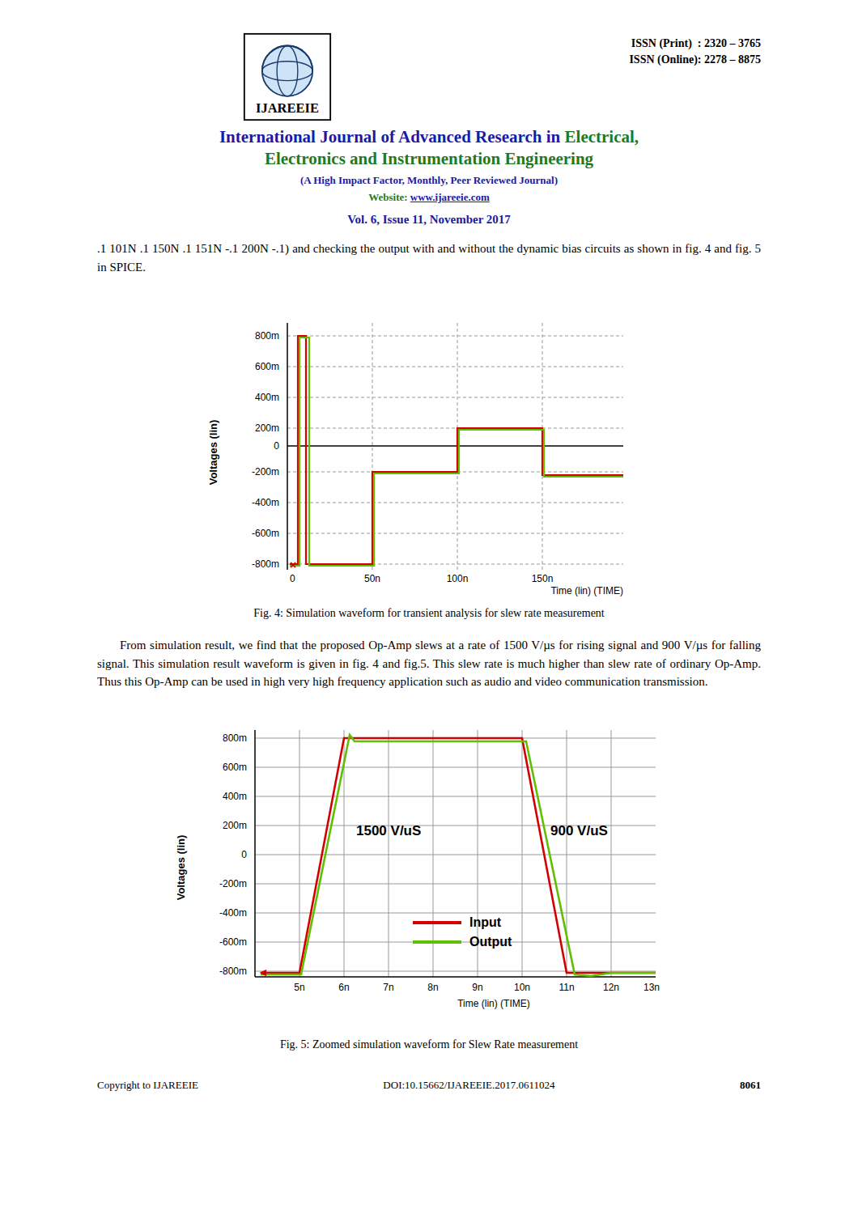ISSN (Print) : 2320 – 3765
ISSN (Online): 2278 – 8875
International Journal of Advanced Research in Electrical,
Electronics and Instrumentation Engineering
(A High Impact Factor, Monthly, Peer Reviewed Journal)
Website: www.ijareeie.com
Vol. 6, Issue 11, November 2017
.1 101N .1 150N .1 151N -.1 200N -.1) and checking the output with and without the dynamic bias circuits as shown in fig. 4 and fig. 5 in SPICE.
Voltages (lin) 800m 600m 400m 200m 0 -200m -400m -600m -800m 0 50n 100n 150n Time (lin) (TIME) ×
Fig. 4: Simulation waveform for transient analysis for slew rate measurement
From simulation result, we find that the proposed Op-Amp slews at a rate of 1500 V/µs for rising signal and 900 V/µs for falling signal. This simulation result waveform is given in fig. 4 and fig.5. This slew rate is much higher than slew rate of ordinary Op-Amp. Thus this Op-Amp can be used in high very high frequency application such as audio and video communication transmission.
Voltages (lin) 800m 600m 400m 200m 0 -200m -400m -600m -800m 5n 6n 7n 8n 9n 10n 11n 12n 13n Time (lin) (TIME) 1500 V/uS 900 V/uS Input Output ◄
Fig. 5: Zoomed simulation waveform for Slew Rate measurement
Copyright to IJAREEIE
DOI:10.15662/IJAREEIE.2017.0611024
8061